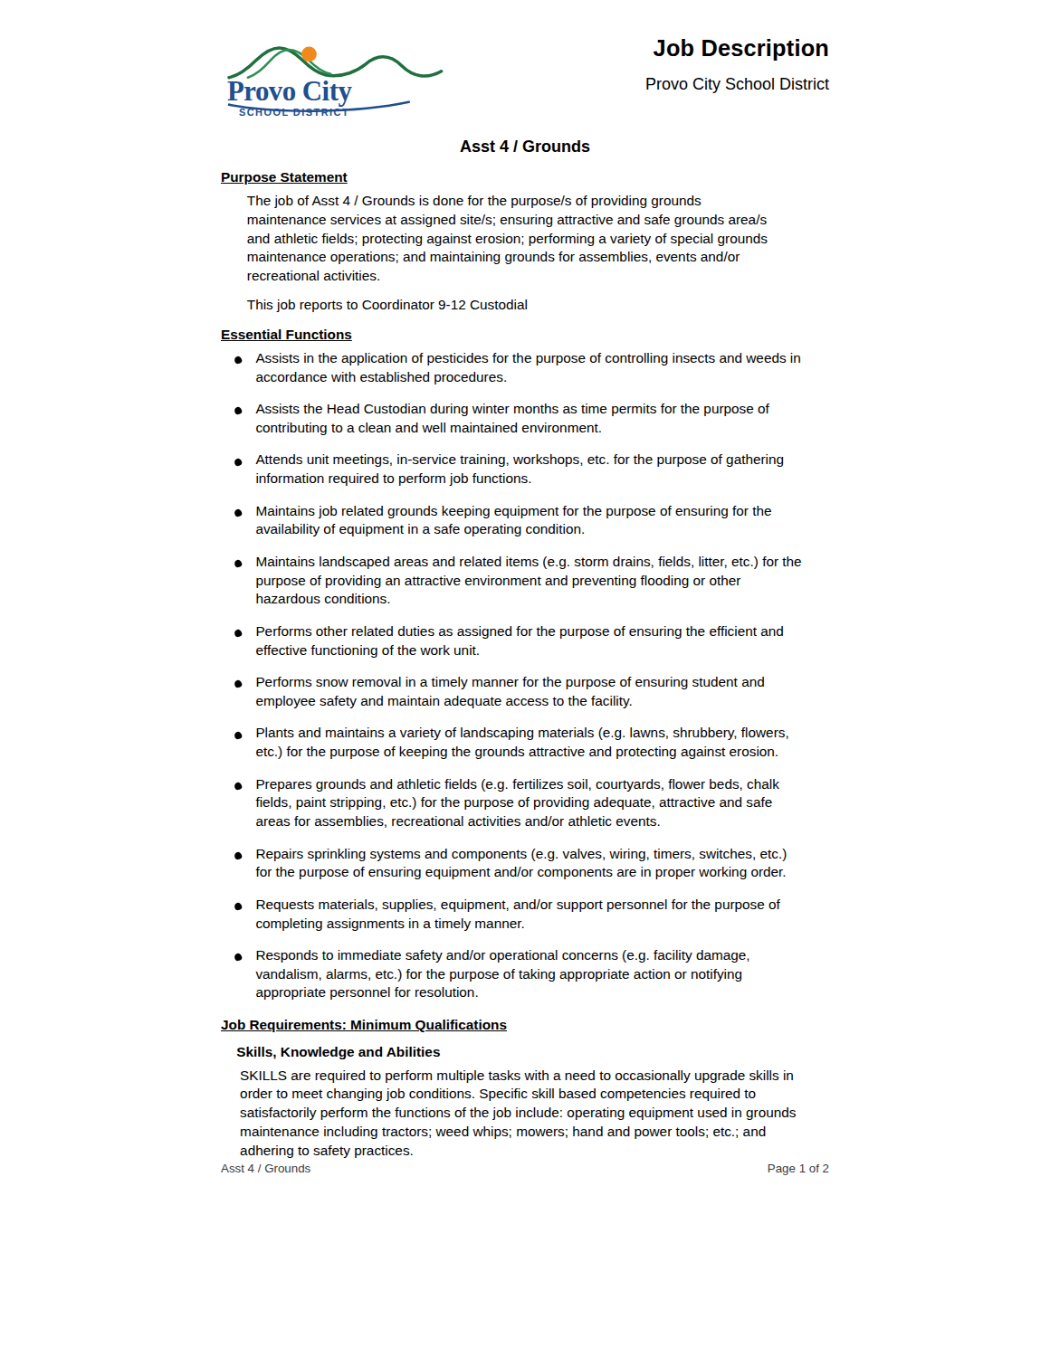Provo City School District Provo City SCHOOL DISTRICT
Job Description
Provo City School District
Asst 4 / Grounds
Purpose Statement
The job of Asst 4 / Grounds is done for the purpose/s of providing grounds maintenance services at assigned site/s; ensuring attractive and safe grounds area/s and athletic fields; protecting against erosion; performing a variety of special grounds maintenance operations; and maintaining grounds for assemblies, events and/or recreational activities.
This job reports to Coordinator 9-12 Custodial
Essential Functions
Assists in the application of pesticides for the purpose of controlling insects and weeds in accordance with established procedures.
Assists the Head Custodian during winter months as time permits for the purpose of contributing to a clean and well maintained environment.
Attends unit meetings, in-service training, workshops, etc. for the purpose of gathering information required to perform job functions.
Maintains job related grounds keeping equipment for the purpose of ensuring for the availability of equipment in a safe operating condition.
Maintains landscaped areas and related items (e.g. storm drains, fields, litter, etc.) for the purpose of providing an attractive environment and preventing flooding or other hazardous conditions.
Performs other related duties as assigned for the purpose of ensuring the efficient and effective functioning of the work unit.
Performs snow removal in a timely manner for the purpose of ensuring student and employee safety and maintain adequate access to the facility.
Plants and maintains a variety of landscaping materials (e.g. lawns, shrubbery, flowers, etc.) for the purpose of keeping the grounds attractive and protecting against erosion.
Prepares grounds and athletic fields (e.g. fertilizes soil, courtyards, flower beds, chalk fields, paint stripping, etc.) for the purpose of providing adequate, attractive and safe areas for assemblies, recreational activities and/or athletic events.
Repairs sprinkling systems and components (e.g. valves, wiring, timers, switches, etc.) for the purpose of ensuring equipment and/or components are in proper working order.
Requests materials, supplies, equipment, and/or support personnel for the purpose of completing assignments in a timely manner.
Responds to immediate safety and/or operational concerns (e.g. facility damage, vandalism, alarms, etc.) for the purpose of taking appropriate action or notifying appropriate personnel for resolution.
Job Requirements: Minimum Qualifications
Skills, Knowledge and Abilities
SKILLS are required to perform multiple tasks with a need to occasionally upgrade skills in order to meet changing job conditions. Specific skill based competencies required to satisfactorily perform the functions of the job include: operating equipment used in grounds maintenance including tractors; weed whips; mowers; hand and power tools; etc.; and adhering to safety practices.
Asst 4 / Grounds
Page 1 of 2